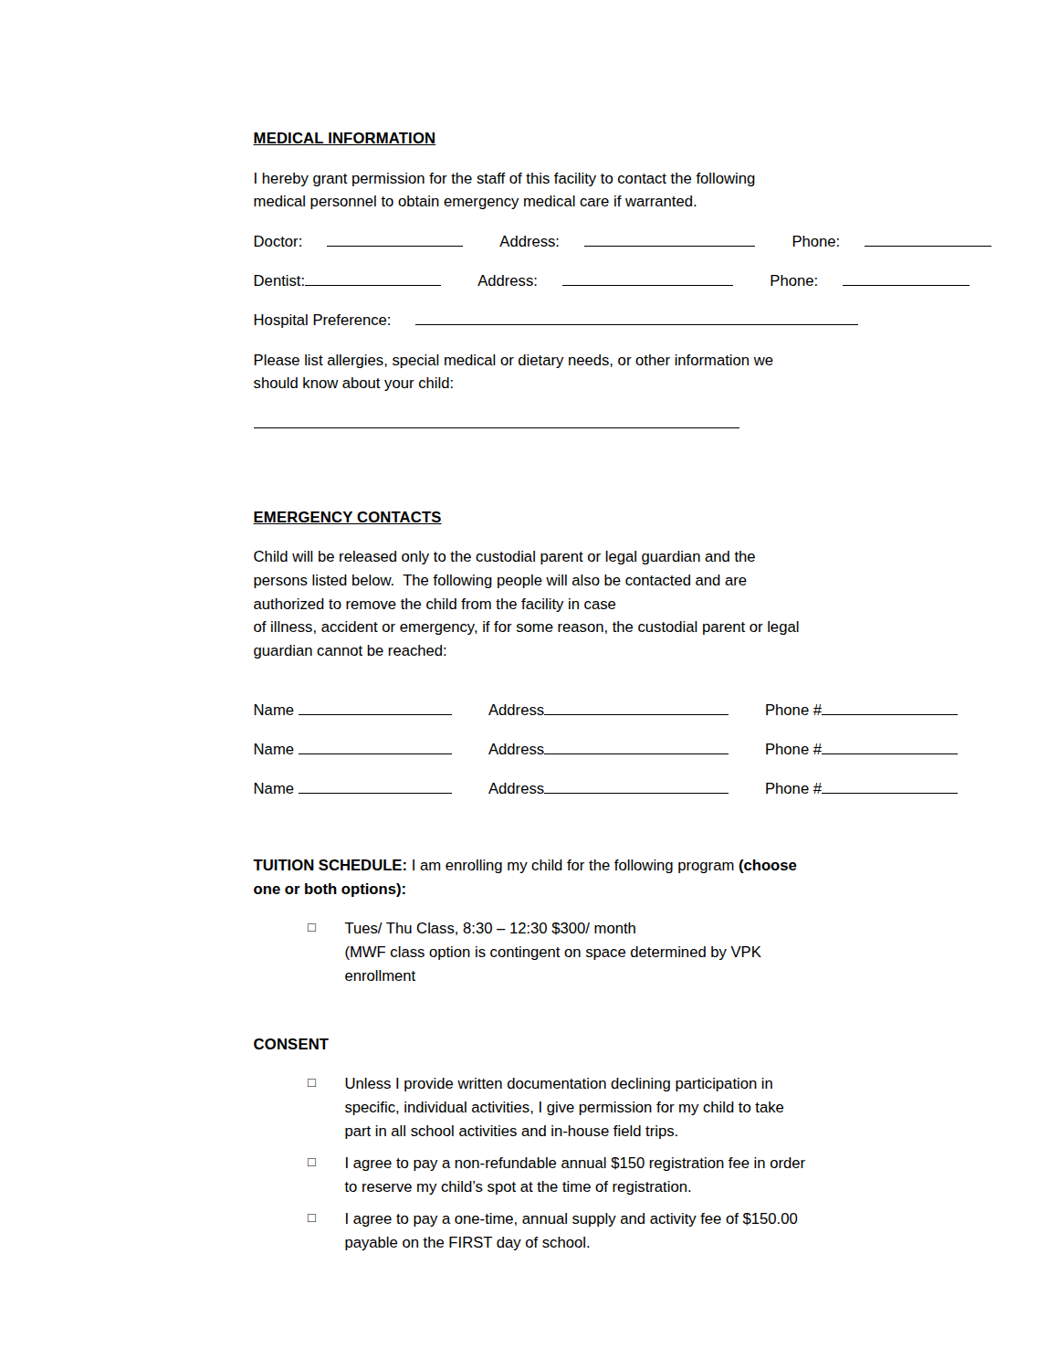MEDICAL INFORMATION
I hereby grant permission for the staff of this facility to contact the following medical personnel to obtain emergency medical care if warranted.
Doctor: Address: Phone:
Dentist: Address: Phone:
Hospital Preference:
Please list allergies, special medical or dietary needs, or other information we should know about your child:
EMERGENCY CONTACTS
Child will be released only to the custodial parent or legal guardian and the persons listed below. The following people will also be contacted and are authorized to remove the child from the facility in case
of illness, accident or emergency, if for some reason, the custodial parent or legal guardian cannot be reached:
Name Address Phone #
Name Address Phone #
Name Address Phone #
TUITION SCHEDULE: I am enrolling my child for the following program (choose one or both options):
Tues/ Thu Class, 8:30 – 12:30 $300/ month
(MWF class option is contingent on space determined by VPK enrollment
CONSENT
Unless I provide written documentation declining participation in specific, individual activities, I give permission for my child to take part in all school activities and in-house field trips.
I agree to pay a non-refundable annual $150 registration fee in order to reserve my child’s spot at the time of registration.
I agree to pay a one-time, annual supply and activity fee of $150.00 payable on the FIRST day of school.